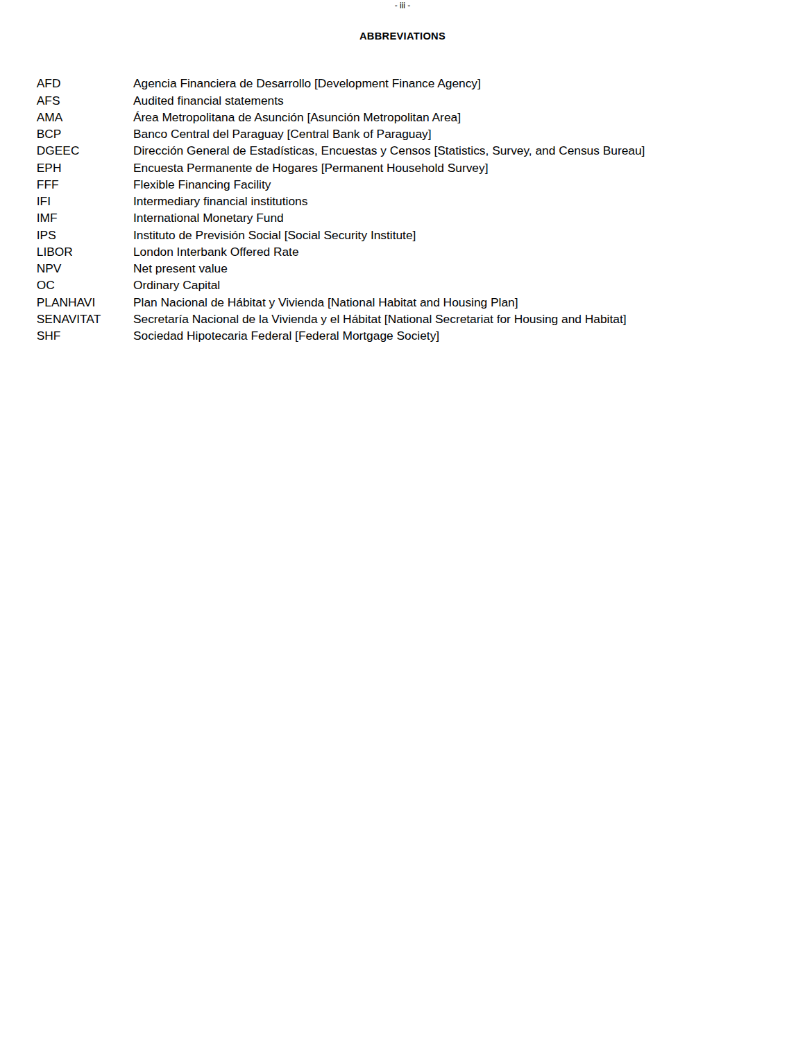- iii -
Abbreviations
| AFD | Agencia Financiera de Desarrollo [Development Finance Agency] |
| AFS | Audited financial statements |
| AMA | Área Metropolitana de Asunción [Asunción Metropolitan Area] |
| BCP | Banco Central del Paraguay [Central Bank of Paraguay] |
| DGEEC | Dirección General de Estadísticas, Encuestas y Censos [Statistics, Survey, and Census Bureau] |
| EPH | Encuesta Permanente de Hogares [Permanent Household Survey] |
| FFF | Flexible Financing Facility |
| IFI | Intermediary financial institutions |
| IMF | International Monetary Fund |
| IPS | Instituto de Previsión Social [Social Security Institute] |
| LIBOR | London Interbank Offered Rate |
| NPV | Net present value |
| OC | Ordinary Capital |
| PLANHAVI | Plan Nacional de Hábitat y Vivienda [National Habitat and Housing Plan] |
| SENAVITAT | Secretaría Nacional de la Vivienda y el Hábitat [National Secretariat for Housing and Habitat] |
| SHF | Sociedad Hipotecaria Federal [Federal Mortgage Society] |